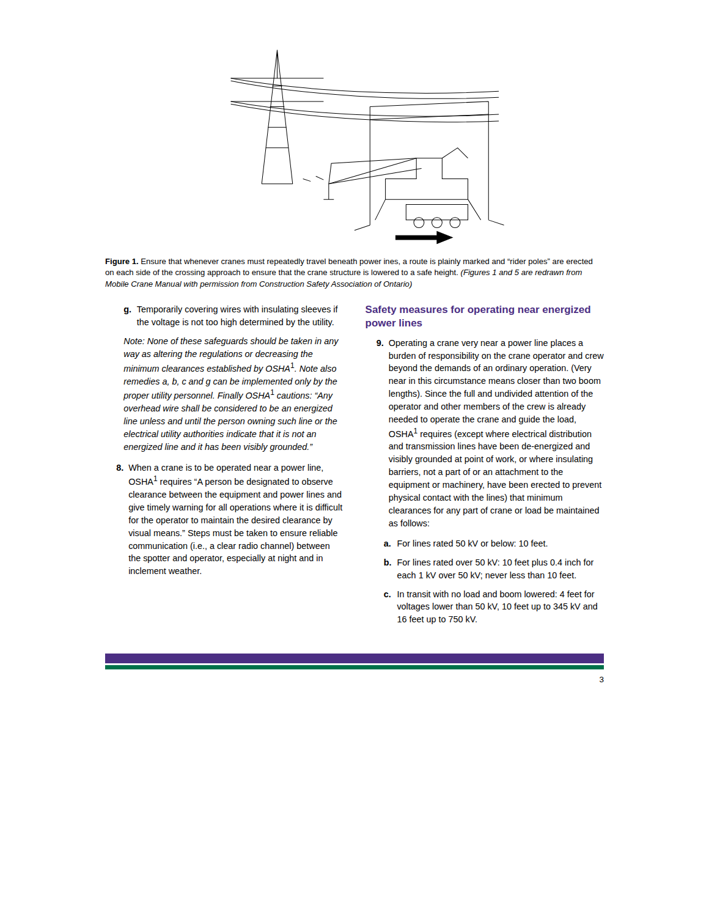Figure 1. Ensure that whenever cranes must repeatedly travel beneath power ines, a route is plainly marked and “rider poles” are erected on each side of the crossing approach to ensure that the crane structure is lowered to a safe height. (Figures 1 and 5 are redrawn from Mobile Crane Manual with permission from Construction Safety Association of Ontario)
g.
Temporarily covering wires with insulating sleeves if the voltage is not too high determined by the utility.
Note: None of these safeguards should be taken in any way as altering the regulations or decreasing the minimum clearances established by OSHA1. Note also remedies a, b, c and g can be implemented only by the proper utility personnel. Finally OSHA1 cautions: “Any overhead wire shall be considered to be an energized line unless and until the person owning such line or the electrical utility authorities indicate that it is not an energized line and it has been visibly grounded.”
8.
When a crane is to be operated near a power line, OSHA1 requires “A person be designated to observe clearance between the equipment and power lines and give timely warning for all operations where it is difficult for the operator to maintain the desired clearance by visual means.” Steps must be taken to ensure reliable communication (i.e., a clear radio channel) between the spotter and operator, especially at night and in inclement weather.
Safety measures for operating near energized power lines
9.
Operating a crane very near a power line places a burden of responsibility on the crane operator and crew beyond the demands of an ordinary operation. (Very near in this circumstance means closer than two boom lengths). Since the full and undivided attention of the operator and other members of the crew is already needed to operate the crane and guide the load, OSHA1 requires (except where electrical distribution and transmission lines have been de-energized and visibly grounded at point of work, or where insulating barriers, not a part of or an attachment to the equipment or machinery, have been erected to prevent physical contact with the lines) that minimum clearances for any part of crane or load be maintained as follows:
a.
For lines rated 50 kV or below: 10 feet.
b.
For lines rated over 50 kV: 10 feet plus 0.4 inch for each 1 kV over 50 kV; never less than 10 feet.
c.
In transit with no load and boom lowered: 4 feet for voltages lower than 50 kV, 10 feet up to 345 kV and 16 feet up to 750 kV.
3